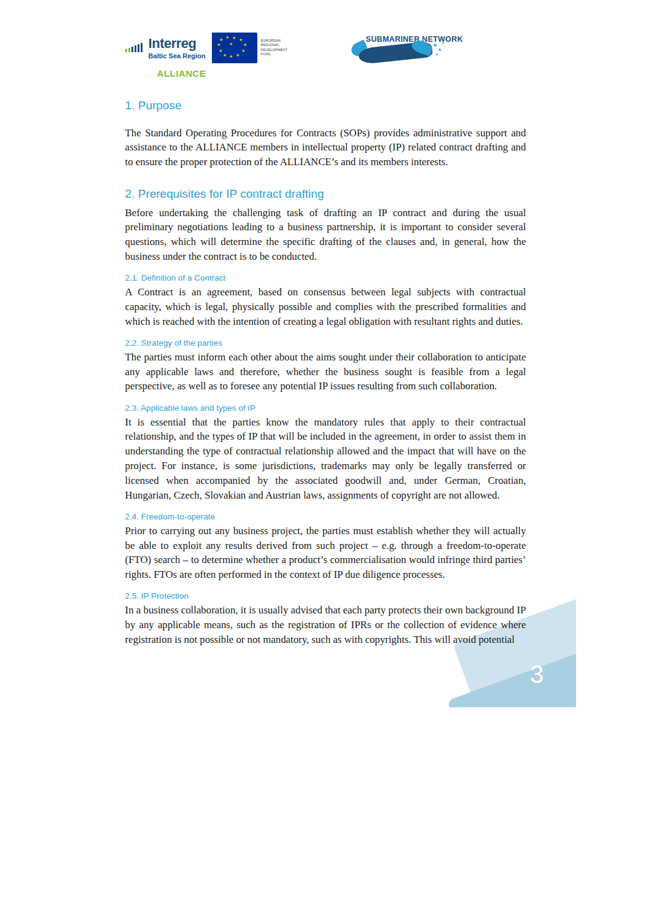Interreg Baltic Sea Region
★ ★ ★ ★ ★ ★ ★ ★ ★ ★ ★ ★
EUROPEAN
REGIONAL
DEVELOPMENT
FUND
ALLIANCE
SUB MARINER NETWORK
1. Purpose
The Standard Operating Procedures for Contracts (SOPs) provides administrative support and assistance to the ALLIANCE members in intellectual property (IP) related contract drafting and to ensure the proper protection of the ALLIANCE’s and its members interests.
2. Prerequisites for IP contract drafting
Before undertaking the challenging task of drafting an IP contract and during the usual preliminary negotiations leading to a business partnership, it is important to consider several questions, which will determine the specific drafting of the clauses and, in general, how the business under the contract is to be conducted.
2.1. Definition of a Contract
A Contract is an agreement, based on consensus between legal subjects with contractual capacity, which is legal, physically possible and complies with the prescribed formalities and which is reached with the intention of creating a legal obligation with resultant rights and duties.
2.2. Strategy of the parties
The parties must inform each other about the aims sought under their collaboration to anticipate any applicable laws and therefore, whether the business sought is feasible from a legal perspective, as well as to foresee any potential IP issues resulting from such collaboration.
2.3. Applicable laws and types of IP
It is essential that the parties know the mandatory rules that apply to their contractual relationship, and the types of IP that will be included in the agreement, in order to assist them in understanding the type of contractual relationship allowed and the impact that will have on the project. For instance, is some jurisdictions, trademarks may only be legally transferred or licensed when accompanied by the associated goodwill and, under German, Croatian, Hungarian, Czech, Slovakian and Austrian laws, assignments of copyright are not allowed.
2.4. Freedom-to-operate
Prior to carrying out any business project, the parties must establish whether they will actually be able to exploit any results derived from such project – e.g. through a freedom-to-operate (FTO) search – to determine whether a product’s commercialisation would infringe third parties’ rights. FTOs are often performed in the context of IP due diligence processes.
2.5. IP Protection
In a business collaboration, it is usually advised that each party protects their own background IP by any applicable means, such as the registration of IPRs or the collection of evidence where registration is not possible or not mandatory, such as with copyrights. This will avoid potential
3